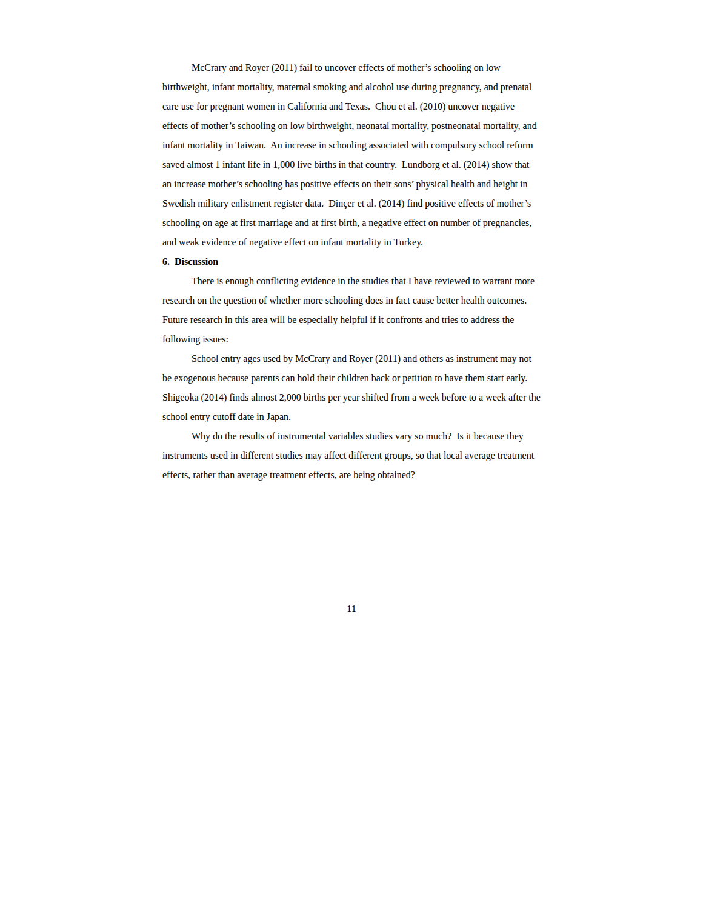McCrary and Royer (2011) fail to uncover effects of mother’s schooling on low birthweight, infant mortality, maternal smoking and alcohol use during pregnancy, and prenatal care use for pregnant women in California and Texas. Chou et al. (2010) uncover negative effects of mother’s schooling on low birthweight, neonatal mortality, postneonatal mortality, and infant mortality in Taiwan. An increase in schooling associated with compulsory school reform saved almost 1 infant life in 1,000 live births in that country. Lundborg et al. (2014) show that an increase mother’s schooling has positive effects on their sons’ physical health and height in Swedish military enlistment register data. Dinçer et al. (2014) find positive effects of mother’s schooling on age at first marriage and at first birth, a negative effect on number of pregnancies, and weak evidence of negative effect on infant mortality in Turkey.
6. Discussion
There is enough conflicting evidence in the studies that I have reviewed to warrant more research on the question of whether more schooling does in fact cause better health outcomes. Future research in this area will be especially helpful if it confronts and tries to address the following issues:
School entry ages used by McCrary and Royer (2011) and others as instrument may not be exogenous because parents can hold their children back or petition to have them start early. Shigeoka (2014) finds almost 2,000 births per year shifted from a week before to a week after the school entry cutoff date in Japan.
Why do the results of instrumental variables studies vary so much? Is it because they instruments used in different studies may affect different groups, so that local average treatment effects, rather than average treatment effects, are being obtained?
11